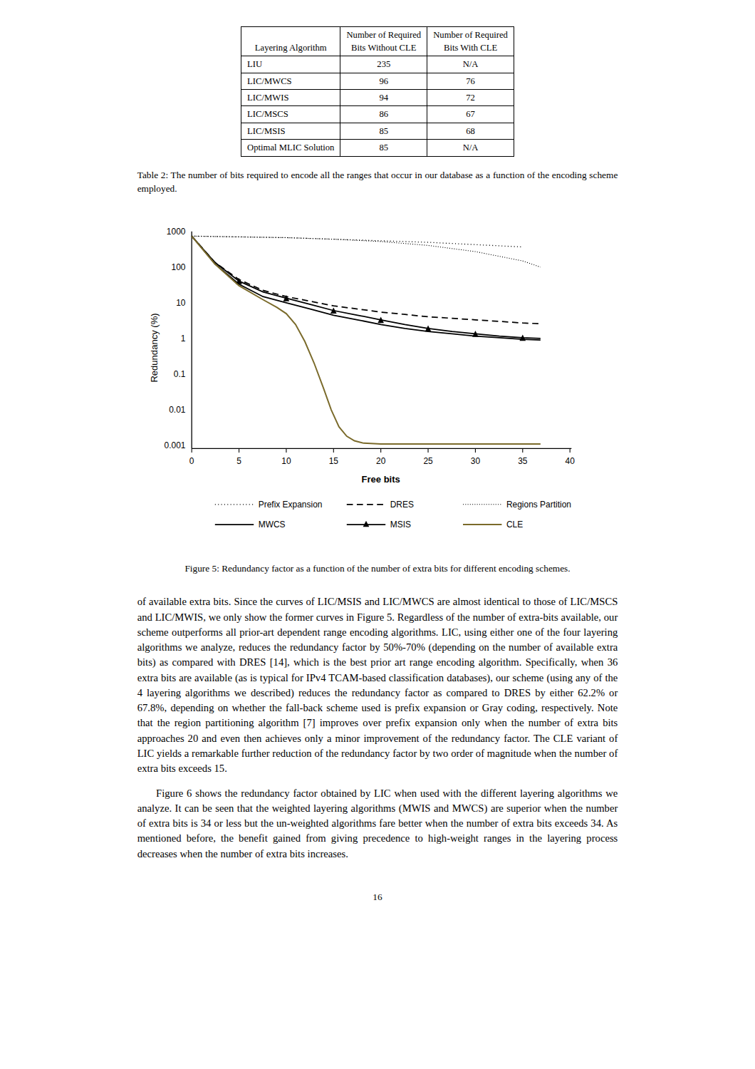| Layering Algorithm | Number of Required Bits Without CLE | Number of Required Bits With CLE |
| --- | --- | --- |
| LIU | 235 | N/A |
| LIC/MWCS | 96 | 76 |
| LIC/MWIS | 94 | 72 |
| LIC/MSCS | 86 | 67 |
| LIC/MSIS | 85 | 68 |
| Optimal MLIC Solution | 85 | N/A |
Table 2: The number of bits required to encode all the ranges that occur in our database as a function of the encoding scheme employed.
1000 100 10 1 0.1 0.01 0.001 Redundancy (%) 0 5 10 15 20 25 30 35 40 Free bits Prefix Expansion DRES Regions Partition MWCS MSIS CLE
Figure 5: Redundancy factor as a function of the number of extra bits for different encoding schemes.
of available extra bits. Since the curves of LIC/MSIS and LIC/MWCS are almost identical to those of LIC/MSCS and LIC/MWIS, we only show the former curves in Figure 5. Regardless of the number of extra-bits available, our scheme outperforms all prior-art dependent range encoding algorithms. LIC, using either one of the four layering algorithms we analyze, reduces the redundancy factor by 50%-70% (depending on the number of available extra bits) as compared with DRES [14], which is the best prior art range encoding algorithm. Specifically, when 36 extra bits are available (as is typical for IPv4 TCAM-based classification databases), our scheme (using any of the 4 layering algorithms we described) reduces the redundancy factor as compared to DRES by either 62.2% or 67.8%, depending on whether the fall-back scheme used is prefix expansion or Gray coding, respectively. Note that the region partitioning algorithm [7] improves over prefix expansion only when the number of extra bits approaches 20 and even then achieves only a minor improvement of the redundancy factor. The CLE variant of LIC yields a remarkable further reduction of the redundancy factor by two order of magnitude when the number of extra bits exceeds 15.
Figure 6 shows the redundancy factor obtained by LIC when used with the different layering algorithms we analyze. It can be seen that the weighted layering algorithms (MWIS and MWCS) are superior when the number of extra bits is 34 or less but the un-weighted algorithms fare better when the number of extra bits exceeds 34. As mentioned before, the benefit gained from giving precedence to high-weight ranges in the layering process decreases when the number of extra bits increases.
16